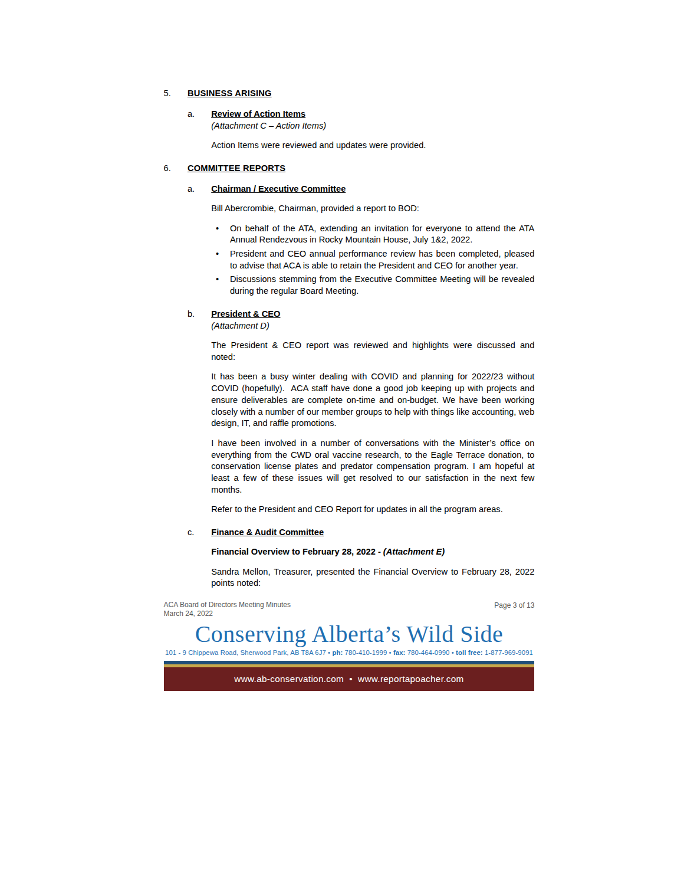5. BUSINESS ARISING
a. Review of Action Items
(Attachment C – Action Items)
Action Items were reviewed and updates were provided.
6. COMMITTEE REPORTS
a. Chairman / Executive Committee
Bill Abercrombie, Chairman, provided a report to BOD:
On behalf of the ATA, extending an invitation for everyone to attend the ATA Annual Rendezvous in Rocky Mountain House, July 1&2, 2022.
President and CEO annual performance review has been completed, pleased to advise that ACA is able to retain the President and CEO for another year.
Discussions stemming from the Executive Committee Meeting will be revealed during the regular Board Meeting.
b. President & CEO
(Attachment D)
The President & CEO report was reviewed and highlights were discussed and noted:
It has been a busy winter dealing with COVID and planning for 2022/23 without COVID (hopefully). ACA staff have done a good job keeping up with projects and ensure deliverables are complete on-time and on-budget. We have been working closely with a number of our member groups to help with things like accounting, web design, IT, and raffle promotions.
I have been involved in a number of conversations with the Minister’s office on everything from the CWD oral vaccine research, to the Eagle Terrace donation, to conservation license plates and predator compensation program. I am hopeful at least a few of these issues will get resolved to our satisfaction in the next few months.
Refer to the President and CEO Report for updates in all the program areas.
c. Finance & Audit Committee
Financial Overview to February 28, 2022 - (Attachment E)
Sandra Mellon, Treasurer, presented the Financial Overview to February 28, 2022 points noted:
ACA Board of Directors Meeting Minutes
March 24, 2022
Page 3 of 13
Conserving Alberta’s Wild Side
101 - 9 Chippewa Road, Sherwood Park, AB T8A 6J7 • ph: 780-410-1999 • fax: 780-464-0990 • toll free: 1-877-969-9091
www.ab-conservation.com • www.reportapoacher.com